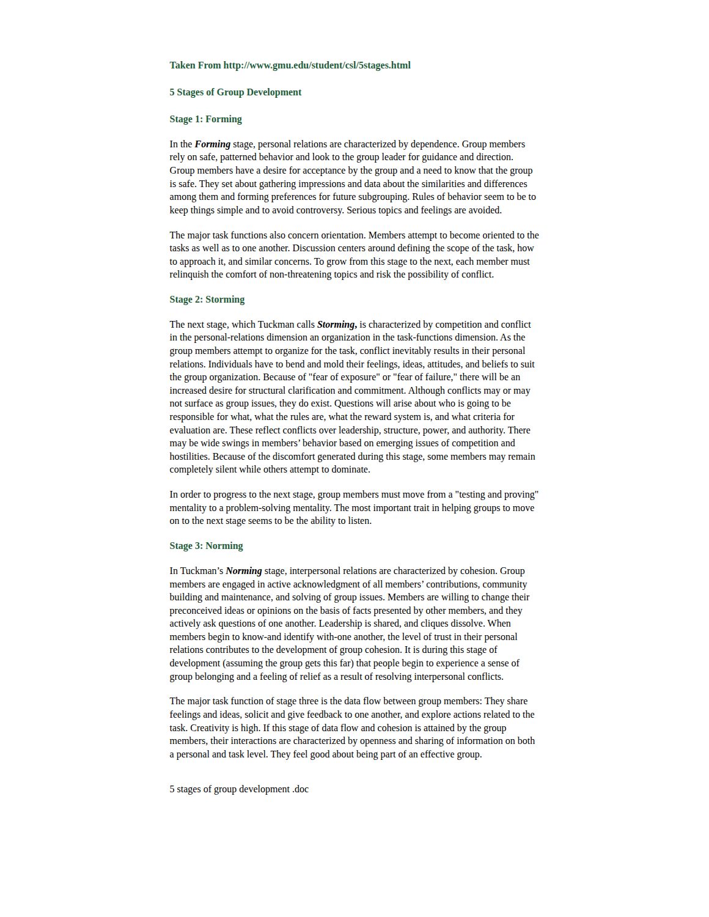Taken From http://www.gmu.edu/student/csl/5stages.html
5 Stages of Group Development
Stage 1: Forming
In the Forming stage, personal relations are characterized by dependence. Group members rely on safe, patterned behavior and look to the group leader for guidance and direction. Group members have a desire for acceptance by the group and a need to know that the group is safe. They set about gathering impressions and data about the similarities and differences among them and forming preferences for future subgrouping. Rules of behavior seem to be to keep things simple and to avoid controversy. Serious topics and feelings are avoided.
The major task functions also concern orientation. Members attempt to become oriented to the tasks as well as to one another. Discussion centers around defining the scope of the task, how to approach it, and similar concerns. To grow from this stage to the next, each member must relinquish the comfort of non-threatening topics and risk the possibility of conflict.
Stage 2: Storming
The next stage, which Tuckman calls Storming, is characterized by competition and conflict in the personal-relations dimension an organization in the task-functions dimension. As the group members attempt to organize for the task, conflict inevitably results in their personal relations. Individuals have to bend and mold their feelings, ideas, attitudes, and beliefs to suit the group organization. Because of "fear of exposure" or "fear of failure," there will be an increased desire for structural clarification and commitment. Although conflicts may or may not surface as group issues, they do exist. Questions will arise about who is going to be responsible for what, what the rules are, what the reward system is, and what criteria for evaluation are. These reflect conflicts over leadership, structure, power, and authority. There may be wide swings in members’ behavior based on emerging issues of competition and hostilities. Because of the discomfort generated during this stage, some members may remain completely silent while others attempt to dominate.
In order to progress to the next stage, group members must move from a "testing and proving" mentality to a problem-solving mentality. The most important trait in helping groups to move on to the next stage seems to be the ability to listen.
Stage 3: Norming
In Tuckman’s Norming stage, interpersonal relations are characterized by cohesion. Group members are engaged in active acknowledgment of all members’ contributions, community building and maintenance, and solving of group issues. Members are willing to change their preconceived ideas or opinions on the basis of facts presented by other members, and they actively ask questions of one another. Leadership is shared, and cliques dissolve. When members begin to know-and identify with-one another, the level of trust in their personal relations contributes to the development of group cohesion. It is during this stage of development (assuming the group gets this far) that people begin to experience a sense of group belonging and a feeling of relief as a result of resolving interpersonal conflicts.
The major task function of stage three is the data flow between group members: They share feelings and ideas, solicit and give feedback to one another, and explore actions related to the task. Creativity is high. If this stage of data flow and cohesion is attained by the group members, their interactions are characterized by openness and sharing of information on both a personal and task level. They feel good about being part of an effective group.
5 stages of group development .doc